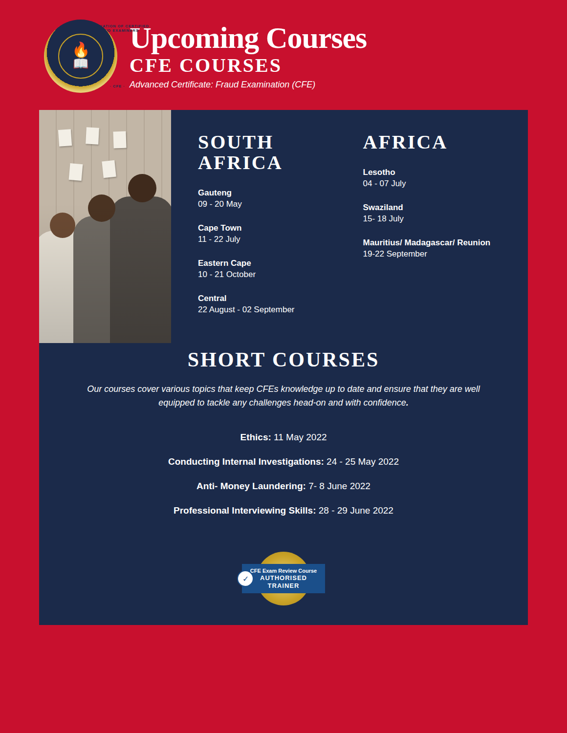Association of Certified Fraud Examiners · CFE ·
🔥
📖
Upcoming Courses
CFE COURSES
Advanced Certificate: Fraud Examination (CFE)
SOUTH
AFRICA
Gauteng09 - 20 May
Cape Town11 - 22 July
Eastern Cape10 - 21 October
Central22 August - 02 September
AFRICA
Lesotho04 - 07 July
Swaziland15- 18 July
Mauritius/ Madagascar/ Reunion19-22 September
SHORT COURSES
Our courses cover various topics that keep CFEs knowledge up to date and ensure that they are well equipped to tackle any challenges head-on and with confidence.
Ethics: 11 May 2022
Conducting Internal Investigations: 24 - 25 May 2022
Anti- Money Laundering: 7- 8 June 2022
Professional Interviewing Skills: 28 - 29 June 2022
✓
CFE Exam Review Course
AUTHORISED
TRAINER